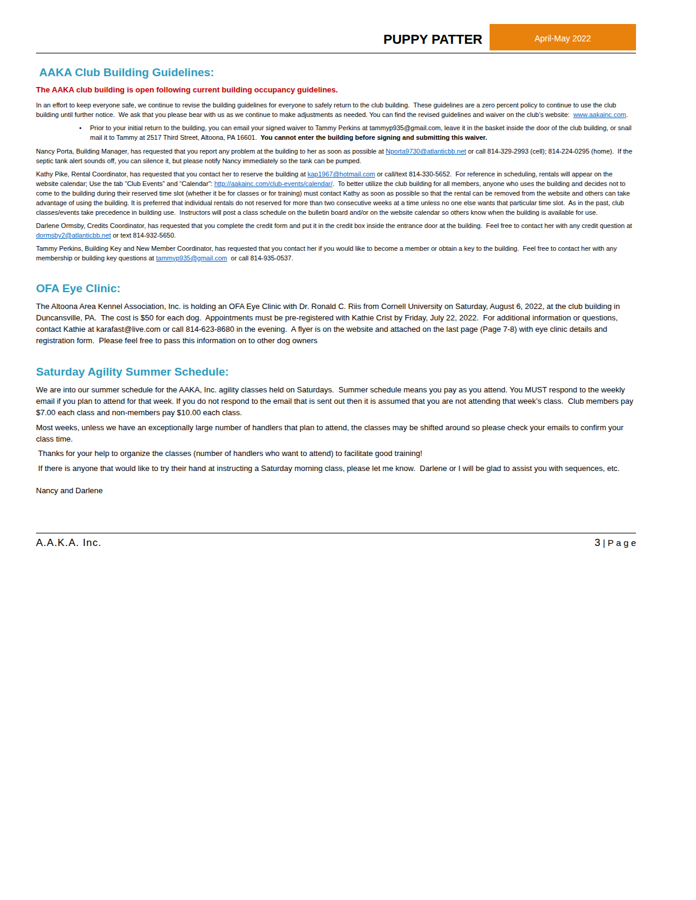PUPPY PATTER
April-May 2022
AAKA Club Building Guidelines:
The AAKA club building is open following current building occupancy guidelines.
In an effort to keep everyone safe, we continue to revise the building guidelines for everyone to safely return to the club building. These guidelines are a zero percent policy to continue to use the club building until further notice. We ask that you please bear with us as we continue to make adjustments as needed. You can find the revised guidelines and waiver on the club’s website: www.aakainc.com.
Prior to your initial return to the building, you can email your signed waiver to Tammy Perkins at tammyp935@gmail.com, leave it in the basket inside the door of the club building, or snail mail it to Tammy at 2517 Third Street, Altoona, PA 16601. You cannot enter the building before signing and submitting this waiver.
Nancy Porta, Building Manager, has requested that you report any problem at the building to her as soon as possible at Nporta9730@atlanticbb.net or call 814-329-2993 (cell); 814-224-0295 (home). If the septic tank alert sounds off, you can silence it, but please notify Nancy immediately so the tank can be pumped.
Kathy Pike, Rental Coordinator, has requested that you contact her to reserve the building at kap1967@hotmail.com or call/text 814-330-5652. For reference in scheduling, rentals will appear on the website calendar; Use the tab “Club Events” and “Calendar”: http://aakainc.com/club-events/calendar/. To better utilize the club building for all members, anyone who uses the building and decides not to come to the building during their reserved time slot (whether it be for classes or for training) must contact Kathy as soon as possible so that the rental can be removed from the website and others can take advantage of using the building. It is preferred that individual rentals do not reserved for more than two consecutive weeks at a time unless no one else wants that particular time slot. As in the past, club classes/events take precedence in building use. Instructors will post a class schedule on the bulletin board and/or on the website calendar so others know when the building is available for use.
Darlene Ormsby, Credits Coordinator, has requested that you complete the credit form and put it in the credit box inside the entrance door at the building. Feel free to contact her with any credit question at dormsby2@atlanticbb.net or text 814-932-5650.
Tammy Perkins, Building Key and New Member Coordinator, has requested that you contact her if you would like to become a member or obtain a key to the building. Feel free to contact her with any membership or building key questions at tammyp935@gmail.com or call 814-935-0537.
OFA Eye Clinic:
The Altoona Area Kennel Association, Inc. is holding an OFA Eye Clinic with Dr. Ronald C. Riis from Cornell University on Saturday, August 6, 2022, at the club building in Duncansville, PA. The cost is $50 for each dog. Appointments must be pre-registered with Kathie Crist by Friday, July 22, 2022. For additional information or questions, contact Kathie at karafast@live.com or call 814-623-8680 in the evening. A flyer is on the website and attached on the last page (Page 7-8) with eye clinic details and registration form. Please feel free to pass this information on to other dog owners
Saturday Agility Summer Schedule:
We are into our summer schedule for the AAKA, Inc. agility classes held on Saturdays. Summer schedule means you pay as you attend. You MUST respond to the weekly email if you plan to attend for that week. If you do not respond to the email that is sent out then it is assumed that you are not attending that week’s class. Club members pay $7.00 each class and non-members pay $10.00 each class.
Most weeks, unless we have an exceptionally large number of handlers that plan to attend, the classes may be shifted around so please check your emails to confirm your class time.
Thanks for your help to organize the classes (number of handlers who want to attend) to facilitate good training!
If there is anyone that would like to try their hand at instructing a Saturday morning class, please let me know. Darlene or I will be glad to assist you with sequences, etc.
Nancy and Darlene
A.A.K.A. Inc.
3 | P a g e